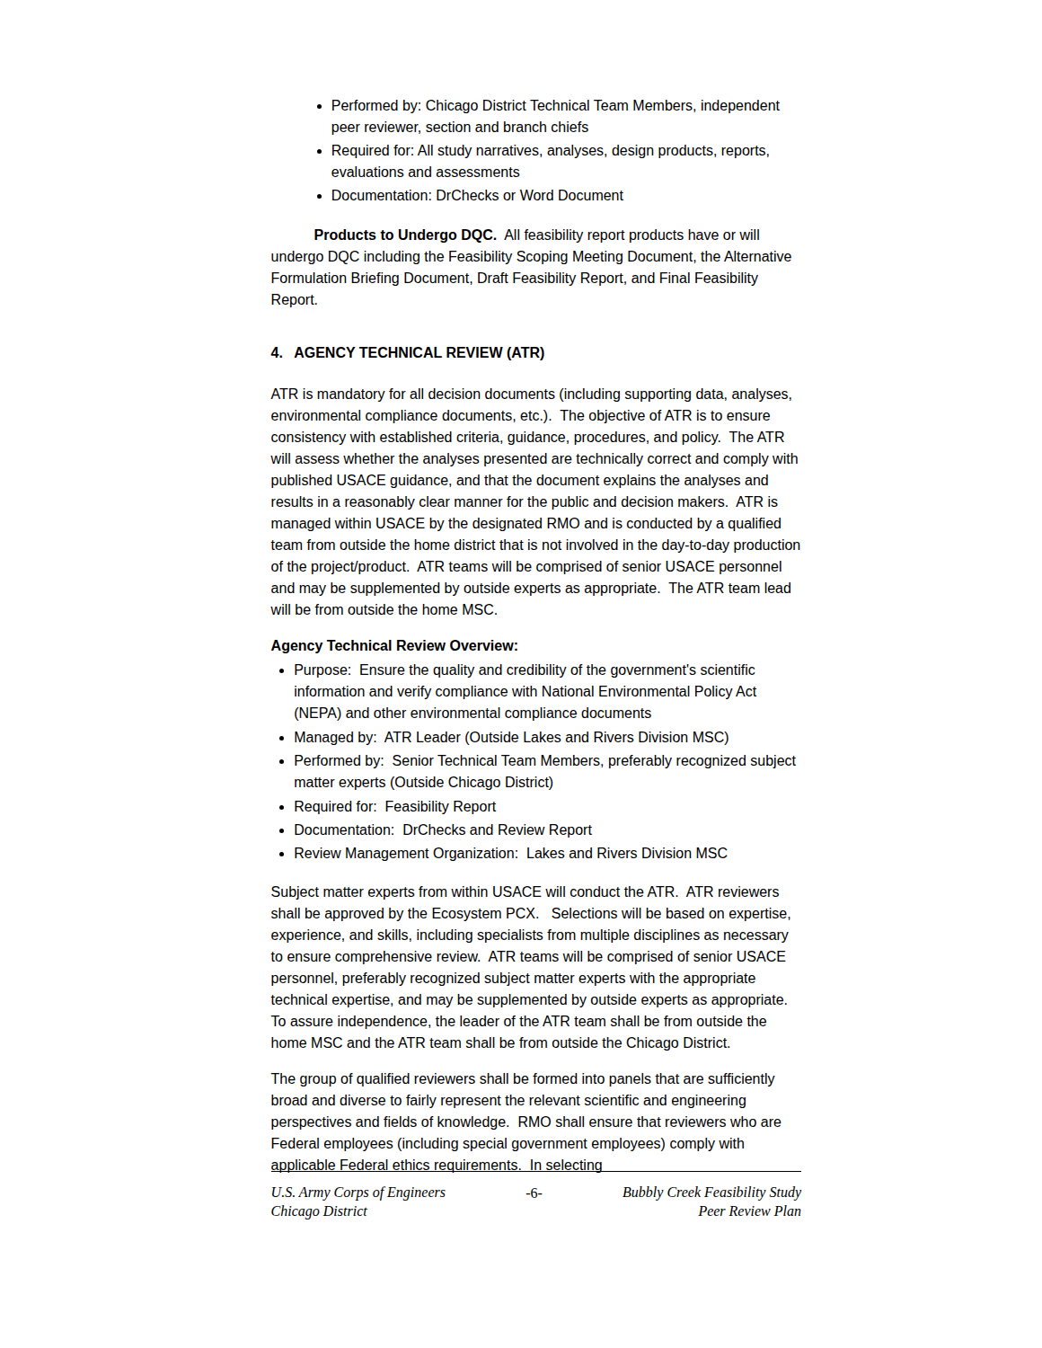Performed by: Chicago District Technical Team Members, independent peer reviewer, section and branch chiefs
Required for: All study narratives, analyses, design products, reports, evaluations and assessments
Documentation: DrChecks or Word Document
Products to Undergo DQC. All feasibility report products have or will undergo DQC including the Feasibility Scoping Meeting Document, the Alternative Formulation Briefing Document, Draft Feasibility Report, and Final Feasibility Report.
4. AGENCY TECHNICAL REVIEW (ATR)
ATR is mandatory for all decision documents (including supporting data, analyses, environmental compliance documents, etc.). The objective of ATR is to ensure consistency with established criteria, guidance, procedures, and policy. The ATR will assess whether the analyses presented are technically correct and comply with published USACE guidance, and that the document explains the analyses and results in a reasonably clear manner for the public and decision makers. ATR is managed within USACE by the designated RMO and is conducted by a qualified team from outside the home district that is not involved in the day-to-day production of the project/product. ATR teams will be comprised of senior USACE personnel and may be supplemented by outside experts as appropriate. The ATR team lead will be from outside the home MSC.
Agency Technical Review Overview:
Purpose: Ensure the quality and credibility of the government's scientific information and verify compliance with National Environmental Policy Act (NEPA) and other environmental compliance documents
Managed by: ATR Leader (Outside Lakes and Rivers Division MSC)
Performed by: Senior Technical Team Members, preferably recognized subject matter experts (Outside Chicago District)
Required for: Feasibility Report
Documentation: DrChecks and Review Report
Review Management Organization: Lakes and Rivers Division MSC
Subject matter experts from within USACE will conduct the ATR. ATR reviewers shall be approved by the Ecosystem PCX. Selections will be based on expertise, experience, and skills, including specialists from multiple disciplines as necessary to ensure comprehensive review. ATR teams will be comprised of senior USACE personnel, preferably recognized subject matter experts with the appropriate technical expertise, and may be supplemented by outside experts as appropriate. To assure independence, the leader of the ATR team shall be from outside the home MSC and the ATR team shall be from outside the Chicago District.
The group of qualified reviewers shall be formed into panels that are sufficiently broad and diverse to fairly represent the relevant scientific and engineering perspectives and fields of knowledge. RMO shall ensure that reviewers who are Federal employees (including special government employees) comply with applicable Federal ethics requirements. In selecting
U.S. Army Corps of Engineers
Chicago District
-6-
Bubbly Creek Feasibility Study
Peer Review Plan